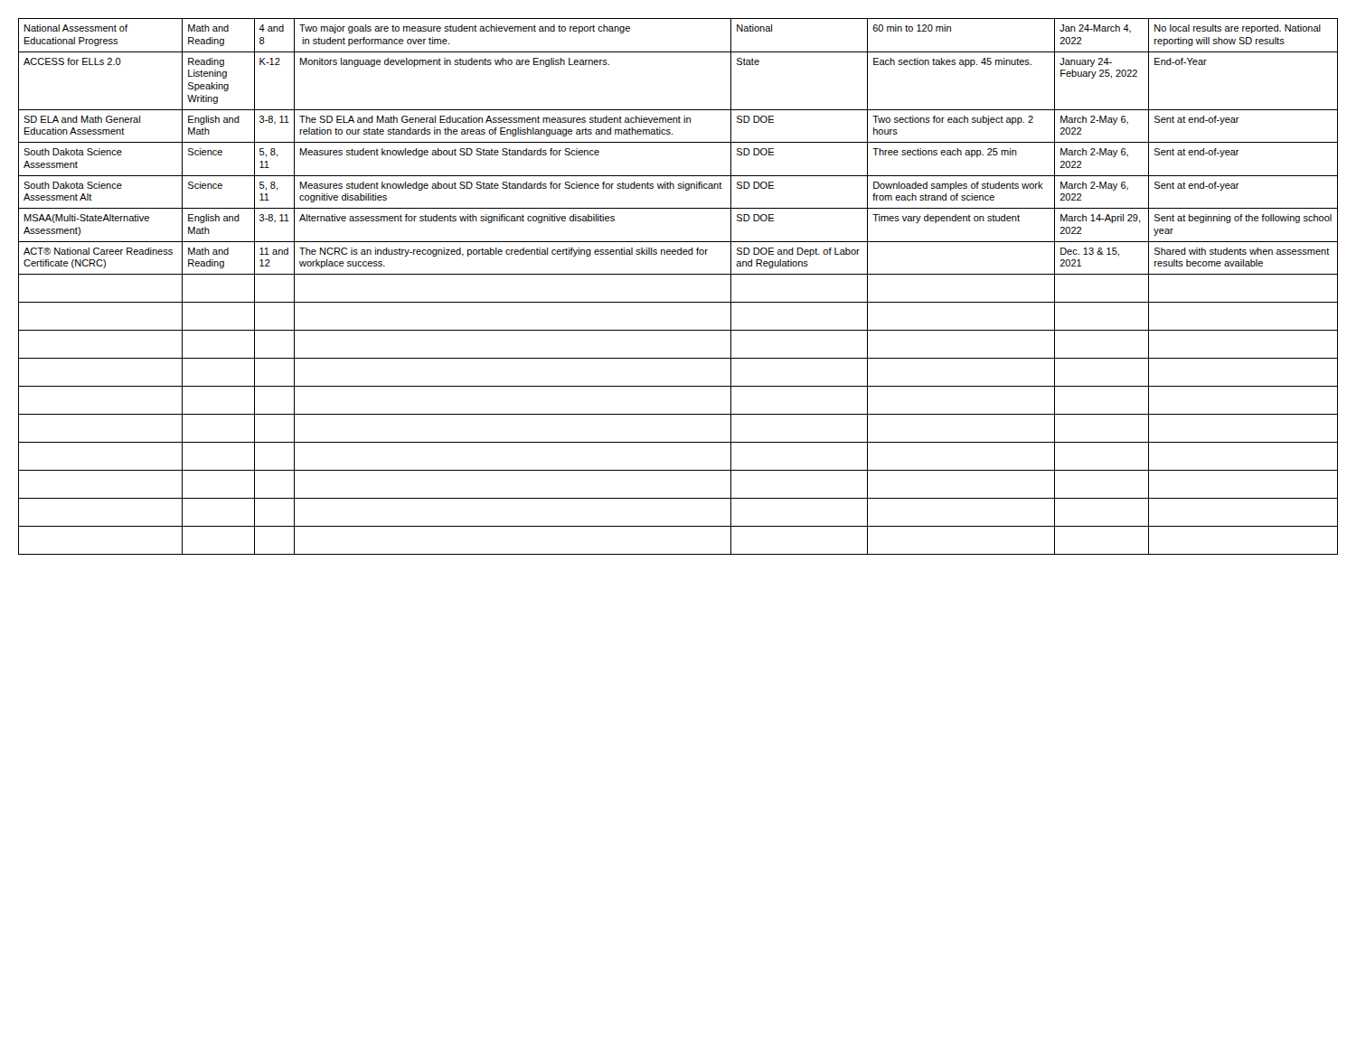| National Assessment of Educational Progress | Math and Reading | 4 and 8 | Two major goals are to measure student achievement and to report change in student performance over time. | National | 60 min to 120 min | Jan 24-March 4, 2022 | No local results are reported. National reporting will show SD results |
| ACCESS for ELLs 2.0 | Reading Listening Speaking Writing | K-12 | Monitors language development in students who are English Learners. | State | Each section takes app. 45 minutes. | January 24-Febuary 25, 2022 | End-of-Year |
| SD ELA and Math General Education Assessment | English and Math | 3-8, 11 | The SD ELA and Math General Education Assessment measures student achievement in relation to our state standards in the areas of Englishlanguage arts and mathematics. | SD DOE | Two sections for each subject app. 2 hours | March 2-May 6, 2022 | Sent at end-of-year |
| South Dakota Science Assessment | Science | 5, 8, 11 | Measures student knowledge about SD State Standards for Science | SD DOE | Three sections each app. 25 min | March 2-May 6, 2022 | Sent at end-of-year |
| South Dakota Science Assessment Alt | Science | 5, 8, 11 | Measures student knowledge about SD State Standards for Science for students with significant cognitive disabilities | SD DOE | Downloaded samples of students work from each strand of science | March 2-May 6, 2022 | Sent at end-of-year |
| MSAA(Multi-StateAlternative Assessment) | English and Math | 3-8, 11 | Alternative assessment for students with significant cognitive disabilities | SD DOE | Times vary dependent on student | March 14-April 29, 2022 | Sent at beginning of the following school year |
| ACT® National Career Readiness Certificate (NCRC) | Math and Reading | 11 and 12 | The NCRC is an industry-recognized, portable credential certifying essential skills needed for workplace success. | SD DOE and Dept. of Labor and Regulations | | Dec. 13 & 15, 2021 | Shared with students when assessment results become available |